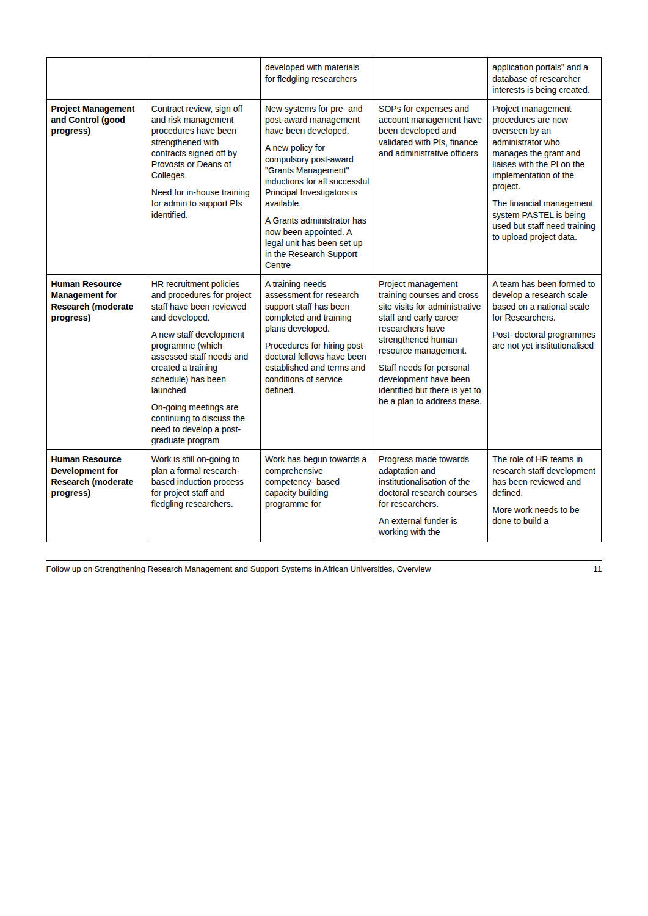| | | developed with materials for fledgling researchers | | application portals" and a database of researcher interests is being created. |
| Project Management and Control (good progress) | Contract review, sign off and risk management procedures have been strengthened with contracts signed off by Provosts or Deans of Colleges. Need for in-house training for admin to support PIs identified. | New systems for pre- and post-award management have been developed. A new policy for compulsory post-award "Grants Management" inductions for all successful Principal Investigators is available. A Grants administrator has now been appointed. A legal unit has been set up in the Research Support Centre | SOPs for expenses and account management have been developed and validated with PIs, finance and administrative officers | Project management procedures are now overseen by an administrator who manages the grant and liaises with the PI on the implementation of the project. The financial management system PASTEL is being used but staff need training to upload project data. |
| Human Resource Management for Research (moderate progress) | HR recruitment policies and procedures for project staff have been reviewed and developed. A new staff development programme (which assessed staff needs and created a training schedule) has been launched On-going meetings are continuing to discuss the need to develop a post-graduate program | A training needs assessment for research support staff has been completed and training plans developed. Procedures for hiring post- doctoral fellows have been established and terms and conditions of service defined. | Project management training courses and cross site visits for administrative staff and early career researchers have strengthened human resource management. Staff needs for personal development have been identified but there is yet to be a plan to address these. | A team has been formed to develop a research scale based on a national scale for Researchers. Post- doctoral programmes are not yet institutionalised |
| Human Resource Development for Research (moderate progress) | Work is still on-going to plan a formal research-based induction process for project staff and fledgling researchers. | Work has begun towards a comprehensive competency- based capacity building programme for | Progress made towards adaptation and institutionalisation of the doctoral research courses for researchers. An external funder is working with the | The role of HR teams in research staff development has been reviewed and defined. More work needs to be done to build a |
Follow up on Strengthening Research Management and Support Systems in African Universities, Overview 11